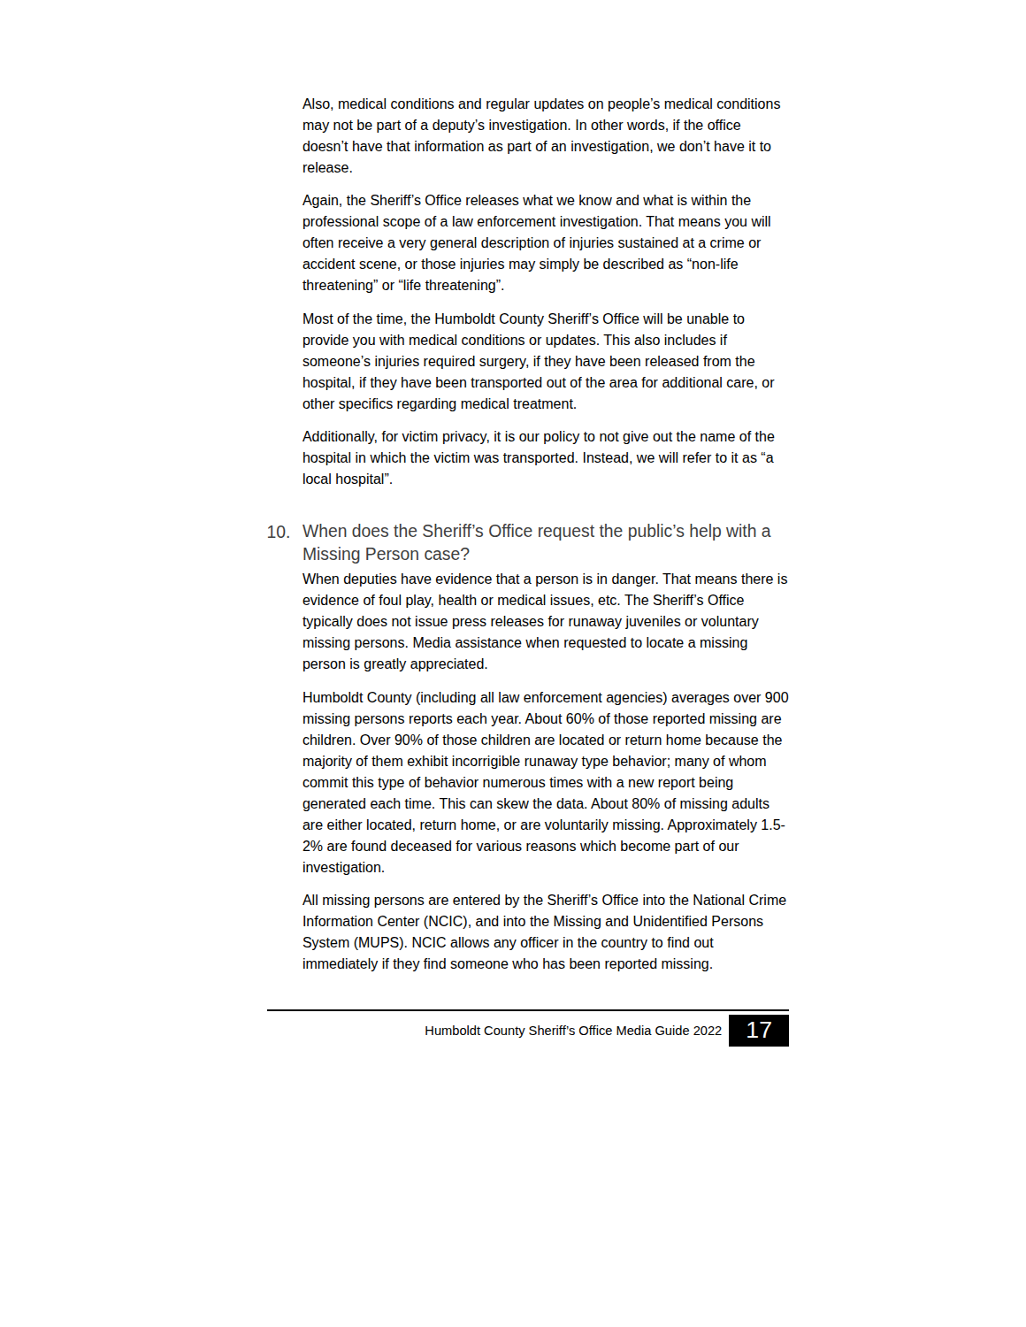Also, medical conditions and regular updates on people’s medical conditions may not be part of a deputy’s investigation. In other words, if the office doesn’t have that information as part of an investigation, we don’t have it to release.
Again, the Sheriff’s Office releases what we know and what is within the professional scope of a law enforcement investigation. That means you will often receive a very general description of injuries sustained at a crime or accident scene, or those injuries may simply be described as “non-life threatening” or “life threatening”.
Most of the time, the Humboldt County Sheriff’s Office will be unable to provide you with medical conditions or updates. This also includes if someone’s injuries required surgery, if they have been released from the hospital, if they have been transported out of the area for additional care, or other specifics regarding medical treatment.
Additionally, for victim privacy, it is our policy to not give out the name of the hospital in which the victim was transported. Instead, we will refer to it as “a local hospital”.
When does the Sheriff’s Office request the public’s help with a Missing Person case?
When deputies have evidence that a person is in danger. That means there is evidence of foul play, health or medical issues, etc. The Sheriff’s Office typically does not issue press releases for runaway juveniles or voluntary missing persons. Media assistance when requested to locate a missing person is greatly appreciated.
Humboldt County (including all law enforcement agencies) averages over 900 missing persons reports each year. About 60% of those reported missing are children. Over 90% of those children are located or return home because the majority of them exhibit incorrigible runaway type behavior; many of whom commit this type of behavior numerous times with a new report being generated each time. This can skew the data. About 80% of missing adults are either located, return home, or are voluntarily missing. Approximately 1.5-2% are found deceased for various reasons which become part of our investigation.
All missing persons are entered by the Sheriff’s Office into the National Crime Information Center (NCIC), and into the Missing and Unidentified Persons System (MUPS). NCIC allows any officer in the country to find out immediately if they find someone who has been reported missing.
Humboldt County Sheriff’s Office Media Guide 2022
17